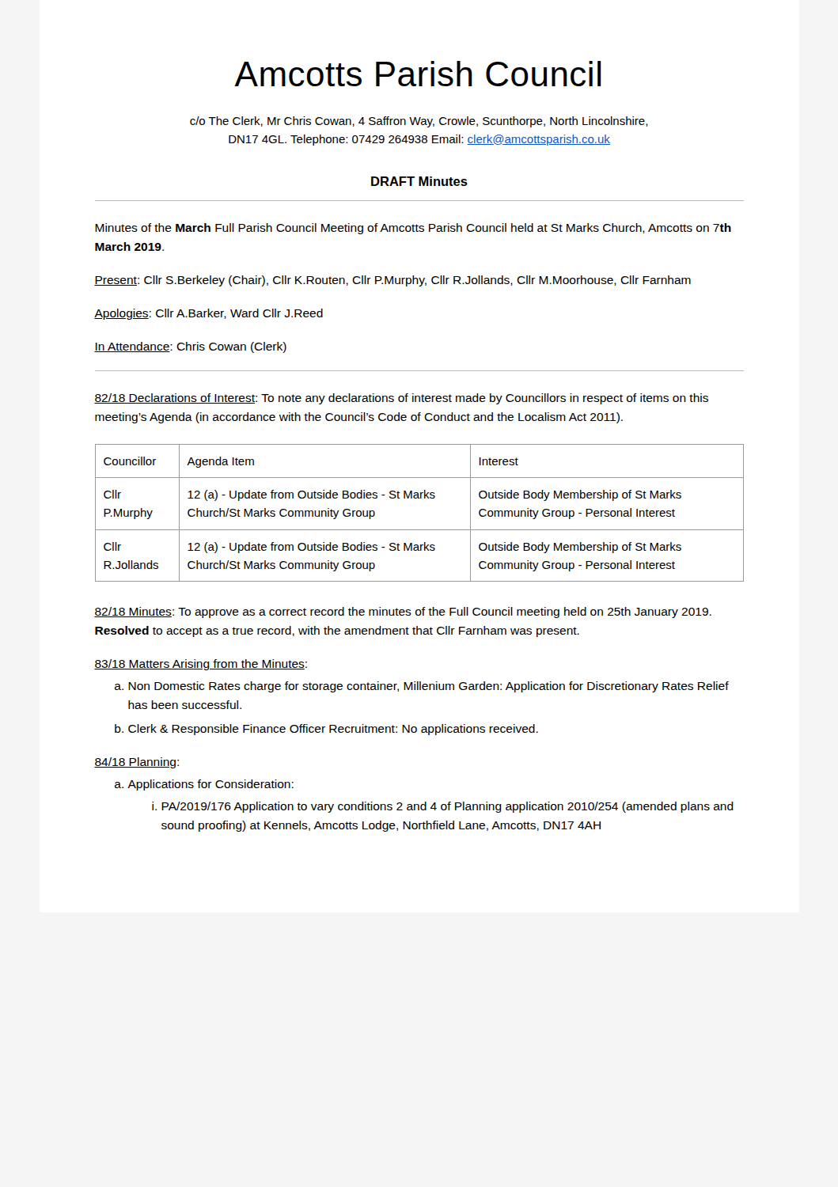Amcotts Parish Council
c/o The Clerk, Mr Chris Cowan, 4 Saffron Way, Crowle, Scunthorpe, North Lincolnshire,
DN17 4GL. Telephone: 07429 264938 Email: clerk@amcottsparish.co.uk
DRAFT Minutes
Minutes of the March Full Parish Council Meeting of Amcotts Parish Council held at St Marks Church, Amcotts on 7th March 2019.
Present: Cllr S.Berkeley (Chair), Cllr K.Routen, Cllr P.Murphy, Cllr R.Jollands, Cllr M.Moorhouse, Cllr Farnham
Apologies: Cllr A.Barker, Ward Cllr J.Reed
In Attendance: Chris Cowan (Clerk)
82/18 Declarations of Interest: To note any declarations of interest made by Councillors in respect of items on this meeting’s Agenda (in accordance with the Council’s Code of Conduct and the Localism Act 2011).
| Councillor | Agenda Item | Interest |
| --- | --- | --- |
| Cllr P.Murphy | 12 (a) - Update from Outside Bodies - St Marks Church/St Marks Community Group | Outside Body Membership of St Marks Community Group - Personal Interest |
| Cllr R.Jollands | 12 (a) - Update from Outside Bodies - St Marks Church/St Marks Community Group | Outside Body Membership of St Marks Community Group - Personal Interest |
82/18 Minutes: To approve as a correct record the minutes of the Full Council meeting held on 25th January 2019. Resolved to accept as a true record, with the amendment that Cllr Farnham was present.
83/18 Matters Arising from the Minutes:
Non Domestic Rates charge for storage container, Millenium Garden: Application for Discretionary Rates Relief has been successful.
Clerk & Responsible Finance Officer Recruitment: No applications received.
84/18 Planning:
Applications for Consideration:
PA/2019/176 Application to vary conditions 2 and 4 of Planning application 2010/254 (amended plans and sound proofing) at Kennels, Amcotts Lodge, Northfield Lane, Amcotts, DN17 4AH